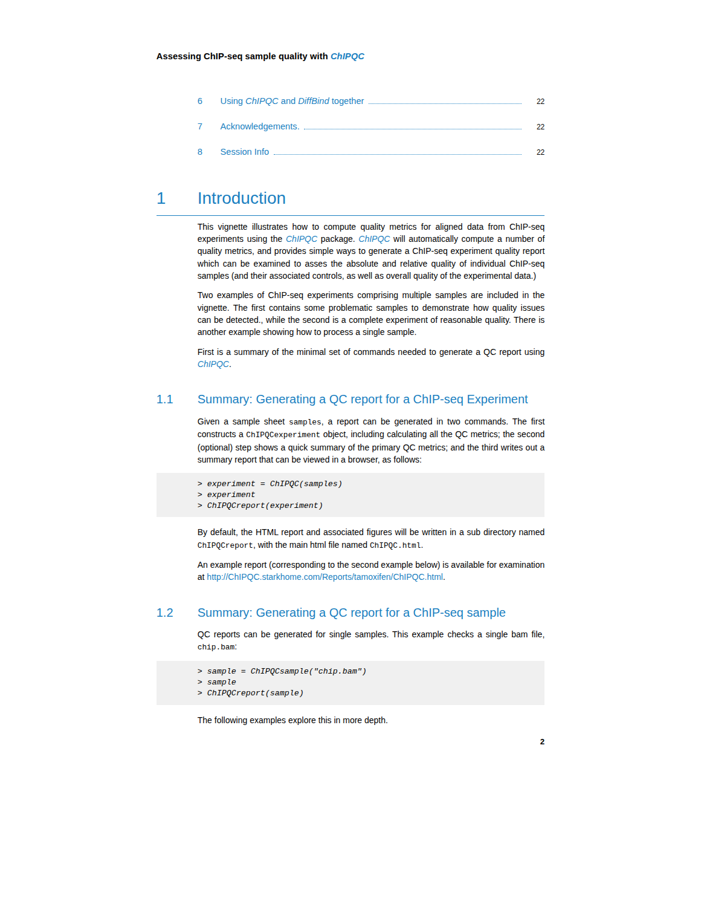Assessing ChIP-seq sample quality with ChIPQC
6 Using ChIPQC and DiffBind together 22
7 Acknowledgements. 22
8 Session Info 22
1 Introduction
This vignette illustrates how to compute quality metrics for aligned data from ChIP-seq experiments using the ChIPQC package. ChIPQC will automatically compute a number of quality metrics, and provides simple ways to generate a ChIP-seq experiment quality report which can be examined to asses the absolute and relative quality of individual ChIP-seq samples (and their associated controls, as well as overall quality of the experimental data.)
Two examples of ChIP-seq experiments comprising multiple samples are included in the vignette. The first contains some problematic samples to demonstrate how quality issues can be detected., while the second is a complete experiment of reasonable quality. There is another example showing how to process a single sample.
First is a summary of the minimal set of commands needed to generate a QC report using ChIPQC.
1.1 Summary: Generating a QC report for a ChIP-seq Experiment
Given a sample sheet samples, a report can be generated in two commands. The first constructs a ChIPQCexperiment object, including calculating all the QC metrics; the second (optional) step shows a quick summary of the primary QC metrics; and the third writes out a summary report that can be viewed in a browser, as follows:
> experiment = ChIPQC(samples)
> experiment
> ChIPQCreport(experiment)
By default, the HTML report and associated figures will be written in a sub directory named ChIPQCreport, with the main html file named ChIPQC.html.
An example report (corresponding to the second example below) is available for examination at http://ChIPQC.starkhome.com/Reports/tamoxifen/ChIPQC.html.
1.2 Summary: Generating a QC report for a ChIP-seq sample
QC reports can be generated for single samples. This example checks a single bam file, chip.bam:
> sample = ChIPQCsample("chip.bam")
> sample
> ChIPQCreport(sample)
The following examples explore this in more depth.
2